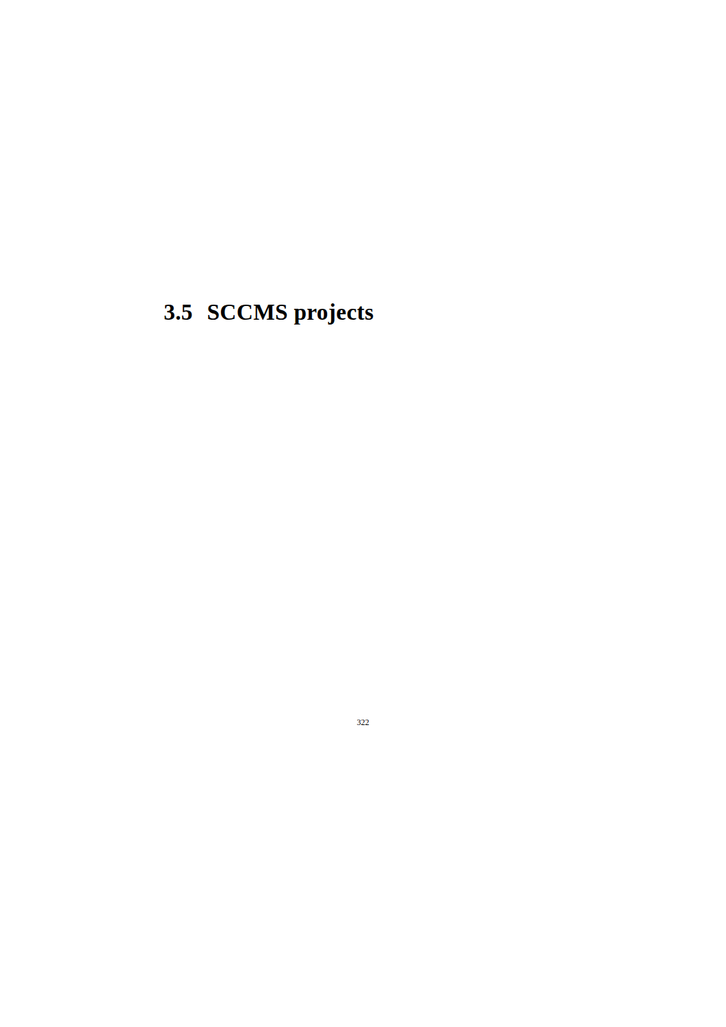3.5 SCCMS projects
322